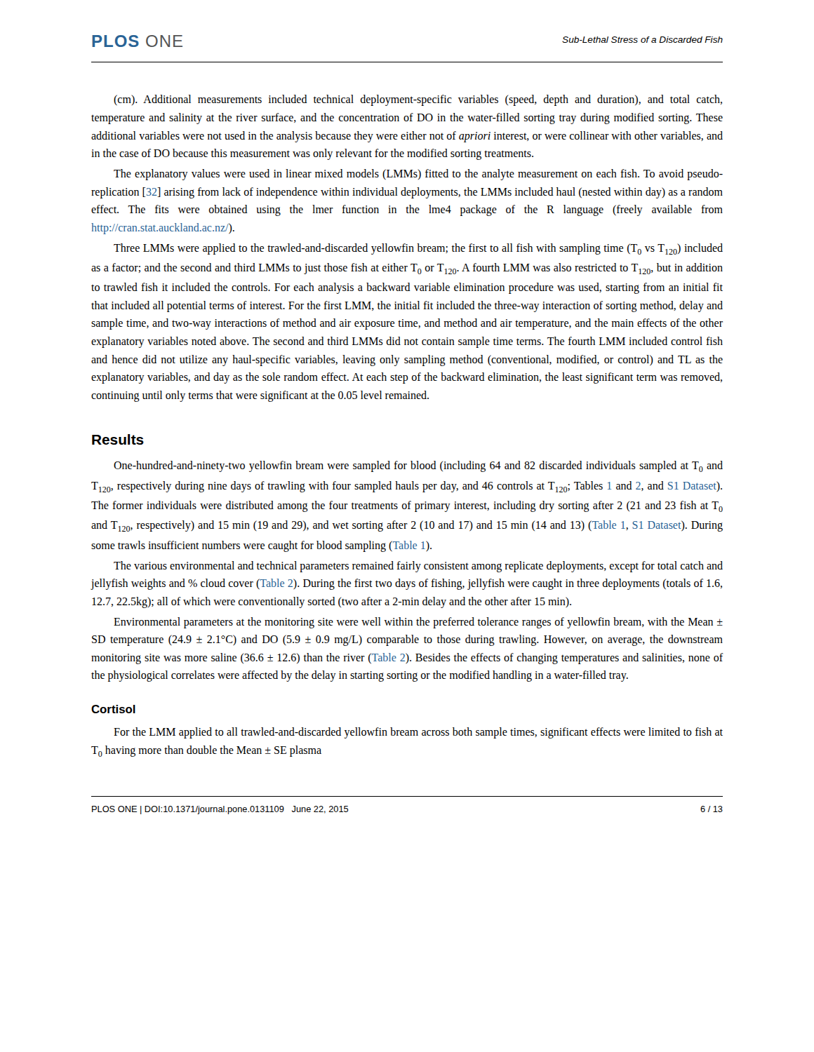PLOS ONE
Sub-Lethal Stress of a Discarded Fish
(cm). Additional measurements included technical deployment-specific variables (speed, depth and duration), and total catch, temperature and salinity at the river surface, and the concentration of DO in the water-filled sorting tray during modified sorting. These additional variables were not used in the analysis because they were either not of apriori interest, or were collinear with other variables, and in the case of DO because this measurement was only relevant for the modified sorting treatments.
The explanatory values were used in linear mixed models (LMMs) fitted to the analyte measurement on each fish. To avoid pseudo-replication [32] arising from lack of independence within individual deployments, the LMMs included haul (nested within day) as a random effect. The fits were obtained using the lmer function in the lme4 package of the R language (freely available from http://cran.stat.auckland.ac.nz/).
Three LMMs were applied to the trawled-and-discarded yellowfin bream; the first to all fish with sampling time (T0 vs T120) included as a factor; and the second and third LMMs to just those fish at either T0 or T120. A fourth LMM was also restricted to T120, but in addition to trawled fish it included the controls. For each analysis a backward variable elimination procedure was used, starting from an initial fit that included all potential terms of interest. For the first LMM, the initial fit included the three-way interaction of sorting method, delay and sample time, and two-way interactions of method and air exposure time, and method and air temperature, and the main effects of the other explanatory variables noted above. The second and third LMMs did not contain sample time terms. The fourth LMM included control fish and hence did not utilize any haul-specific variables, leaving only sampling method (conventional, modified, or control) and TL as the explanatory variables, and day as the sole random effect. At each step of the backward elimination, the least significant term was removed, continuing until only terms that were significant at the 0.05 level remained.
Results
One-hundred-and-ninety-two yellowfin bream were sampled for blood (including 64 and 82 discarded individuals sampled at T0 and T120, respectively during nine days of trawling with four sampled hauls per day, and 46 controls at T120; Tables 1 and 2, and S1 Dataset). The former individuals were distributed among the four treatments of primary interest, including dry sorting after 2 (21 and 23 fish at T0 and T120, respectively) and 15 min (19 and 29), and wet sorting after 2 (10 and 17) and 15 min (14 and 13) (Table 1, S1 Dataset). During some trawls insufficient numbers were caught for blood sampling (Table 1).
The various environmental and technical parameters remained fairly consistent among replicate deployments, except for total catch and jellyfish weights and % cloud cover (Table 2). During the first two days of fishing, jellyfish were caught in three deployments (totals of 1.6, 12.7, 22.5kg); all of which were conventionally sorted (two after a 2-min delay and the other after 15 min).
Environmental parameters at the monitoring site were well within the preferred tolerance ranges of yellowfin bream, with the Mean ± SD temperature (24.9 ± 2.1°C) and DO (5.9 ± 0.9 mg/L) comparable to those during trawling. However, on average, the downstream monitoring site was more saline (36.6 ± 12.6) than the river (Table 2). Besides the effects of changing temperatures and salinities, none of the physiological correlates were affected by the delay in starting sorting or the modified handling in a water-filled tray.
Cortisol
For the LMM applied to all trawled-and-discarded yellowfin bream across both sample times, significant effects were limited to fish at T0 having more than double the Mean ± SE plasma
PLOS ONE | DOI:10.1371/journal.pone.0131109 June 22, 2015
6 / 13